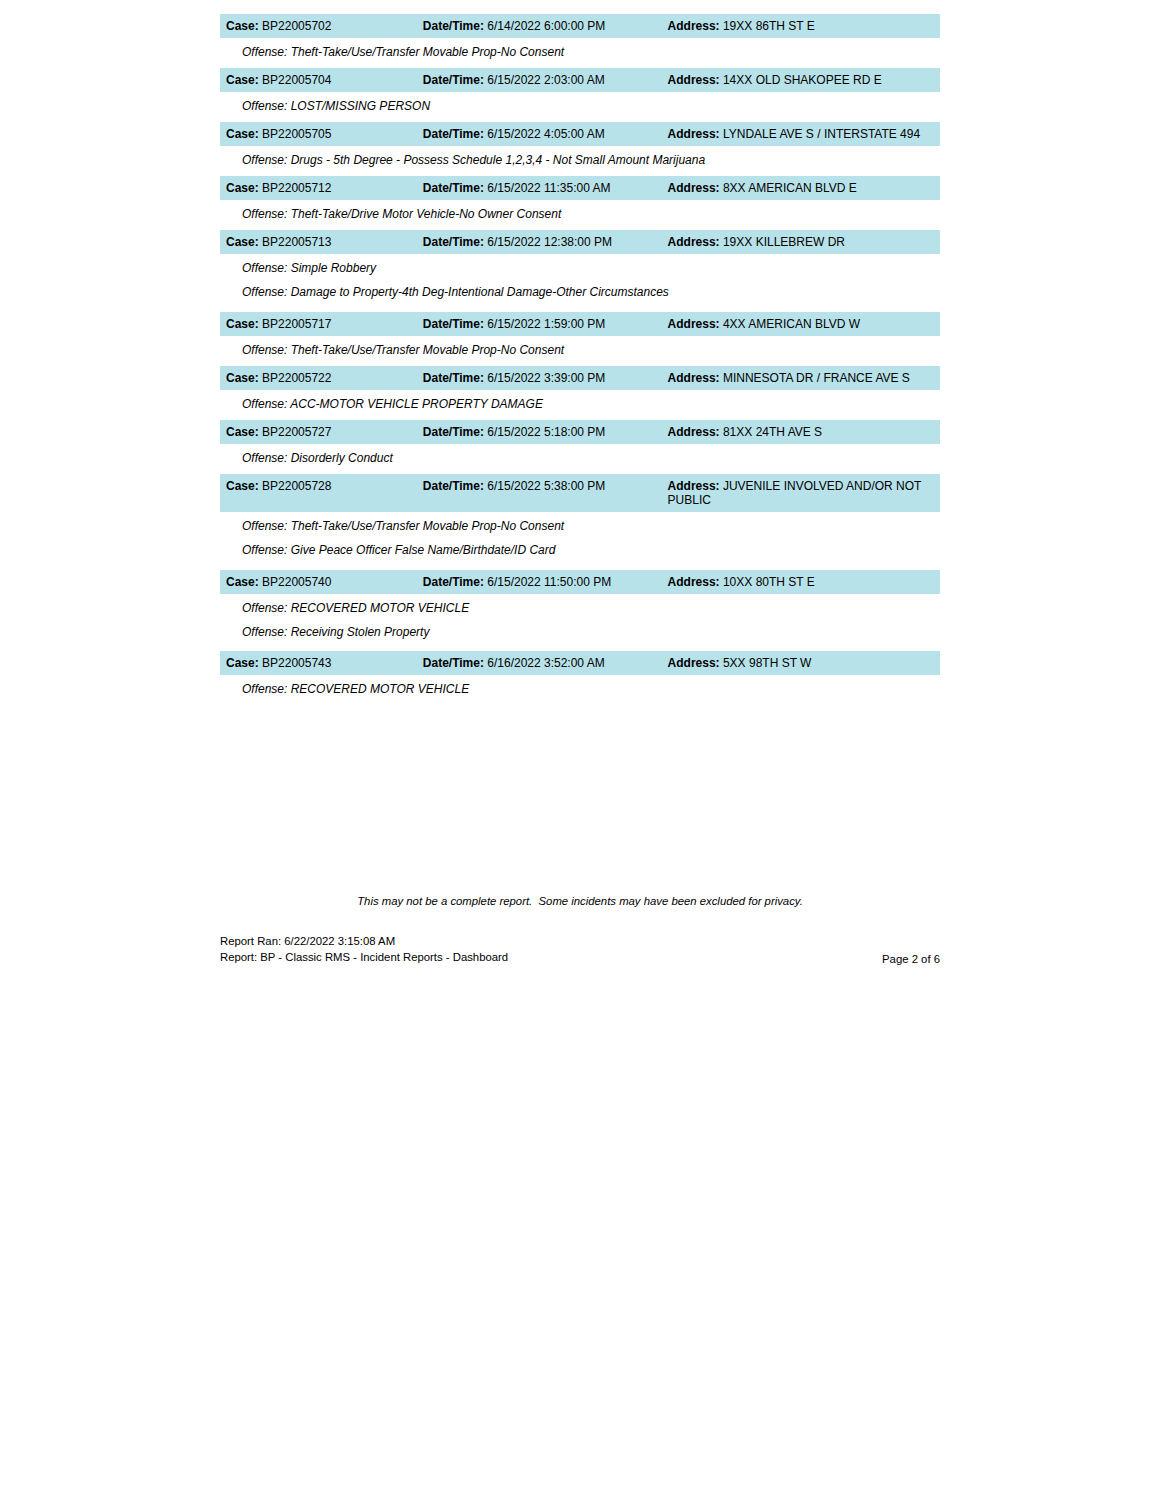Case: BP22005702
Date/Time: 6/14/2022 6:00:00 PM
Address: 19XX 86TH ST E
Offense: Theft-Take/Use/Transfer Movable Prop-No Consent
Case: BP22005704
Date/Time: 6/15/2022 2:03:00 AM
Address: 14XX OLD SHAKOPEE RD E
Offense: LOST/MISSING PERSON
Case: BP22005705
Date/Time: 6/15/2022 4:05:00 AM
Address: LYNDALE AVE S / INTERSTATE 494
Offense: Drugs - 5th Degree - Possess Schedule 1,2,3,4 - Not Small Amount Marijuana
Case: BP22005712
Date/Time: 6/15/2022 11:35:00 AM
Address: 8XX AMERICAN BLVD E
Offense: Theft-Take/Drive Motor Vehicle-No Owner Consent
Case: BP22005713
Date/Time: 6/15/2022 12:38:00 PM
Address: 19XX KILLEBREW DR
Offense: Simple Robbery
Offense: Damage to Property-4th Deg-Intentional Damage-Other Circumstances
Case: BP22005717
Date/Time: 6/15/2022 1:59:00 PM
Address: 4XX AMERICAN BLVD W
Offense: Theft-Take/Use/Transfer Movable Prop-No Consent
Case: BP22005722
Date/Time: 6/15/2022 3:39:00 PM
Address: MINNESOTA DR / FRANCE AVE S
Offense: ACC-MOTOR VEHICLE PROPERTY DAMAGE
Case: BP22005727
Date/Time: 6/15/2022 5:18:00 PM
Address: 81XX 24TH AVE S
Offense: Disorderly Conduct
Case: BP22005728
Date/Time: 6/15/2022 5:38:00 PM
Address: JUVENILE INVOLVED AND/OR NOT PUBLIC
Offense: Theft-Take/Use/Transfer Movable Prop-No Consent
Offense: Give Peace Officer False Name/Birthdate/ID Card
Case: BP22005740
Date/Time: 6/15/2022 11:50:00 PM
Address: 10XX 80TH ST E
Offense: RECOVERED MOTOR VEHICLE
Offense: Receiving Stolen Property
Case: BP22005743
Date/Time: 6/16/2022 3:52:00 AM
Address: 5XX 98TH ST W
Offense: RECOVERED MOTOR VEHICLE
This may not be a complete report. Some incidents may have been excluded for privacy.
Report Ran: 6/22/2022 3:15:08 AM
Report: BP - Classic RMS - Incident Reports - Dashboard
Page 2 of 6